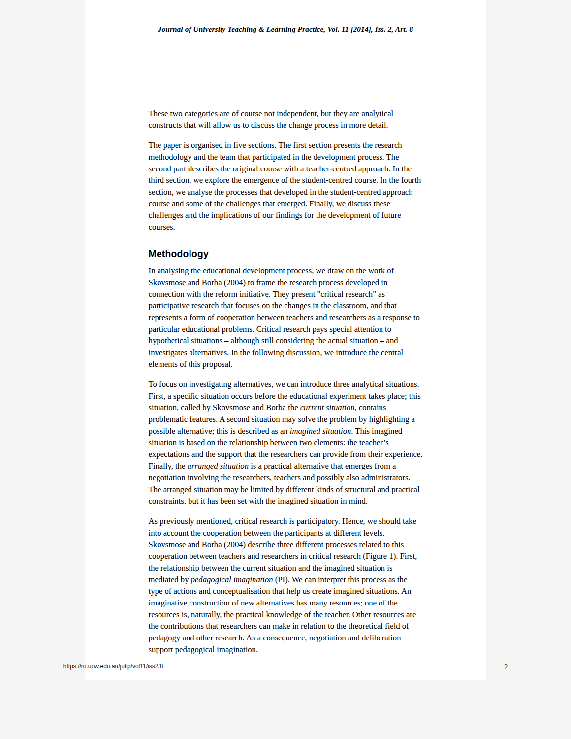Journal of University Teaching & Learning Practice, Vol. 11 [2014], Iss. 2, Art. 8
These two categories are of course not independent, but they are analytical constructs that will allow us to discuss the change process in more detail.
The paper is organised in five sections. The first section presents the research methodology and the team that participated in the development process. The second part describes the original course with a teacher-centred approach. In the third section, we explore the emergence of the student-centred course. In the fourth section, we analyse the processes that developed in the student-centred approach course and some of the challenges that emerged. Finally, we discuss these challenges and the implications of our findings for the development of future courses.
Methodology
In analysing the educational development process, we draw on the work of Skovsmose and Borba (2004) to frame the research process developed in connection with the reform initiative. They present "critical research" as participative research that focuses on the changes in the classroom, and that represents a form of cooperation between teachers and researchers as a response to particular educational problems. Critical research pays special attention to hypothetical situations – although still considering the actual situation – and investigates alternatives. In the following discussion, we introduce the central elements of this proposal.
To focus on investigating alternatives, we can introduce three analytical situations. First, a specific situation occurs before the educational experiment takes place; this situation, called by Skovsmose and Borba the current situation, contains problematic features. A second situation may solve the problem by highlighting a possible alternative; this is described as an imagined situation. This imagined situation is based on the relationship between two elements: the teacher’s expectations and the support that the researchers can provide from their experience. Finally, the arranged situation is a practical alternative that emerges from a negotiation involving the researchers, teachers and possibly also administrators. The arranged situation may be limited by different kinds of structural and practical constraints, but it has been set with the imagined situation in mind.
As previously mentioned, critical research is participatory. Hence, we should take into account the cooperation between the participants at different levels. Skovsmose and Borba (2004) describe three different processes related to this cooperation between teachers and researchers in critical research (Figure 1). First, the relationship between the current situation and the imagined situation is mediated by pedagogical imagination (PI). We can interpret this process as the type of actions and conceptualisation that help us create imagined situations. An imaginative construction of new alternatives has many resources; one of the resources is, naturally, the practical knowledge of the teacher. Other resources are the contributions that researchers can make in relation to the theoretical field of pedagogy and other research. As a consequence, negotiation and deliberation support pedagogical imagination.
https://ro.uow.edu.au/jutlp/vol11/iss2/8 2